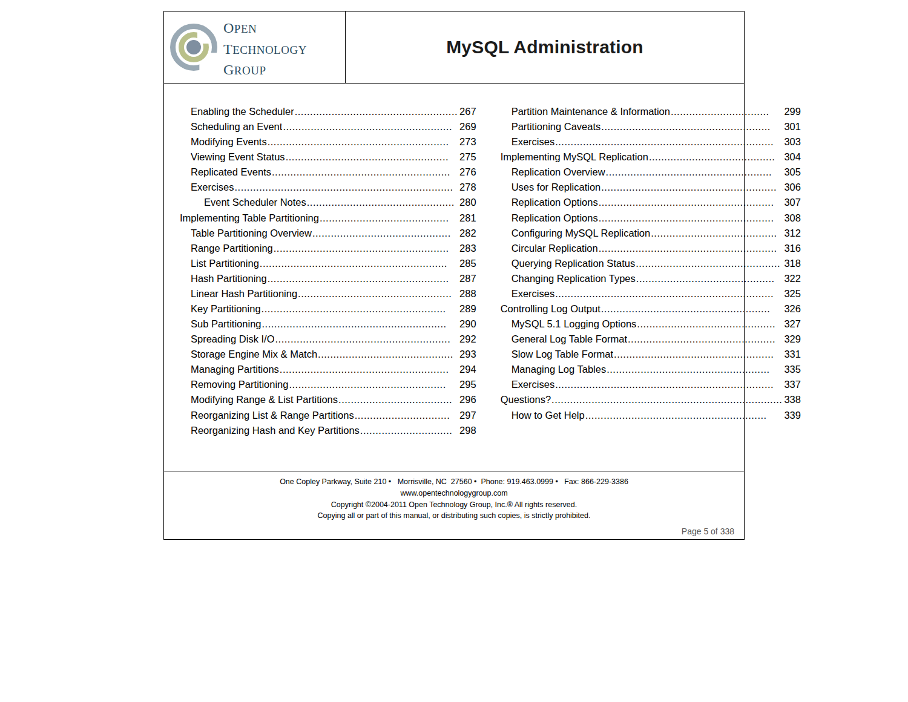Open
Technology
Group
MySQL Administration
Enabling the Scheduler..................................................... 267
Scheduling an Event....................................................... 269
Modifying Events........................................................... 273
Viewing Event Status..................................................... 275
Replicated Events.......................................................... 276
Exercises....................................................................... 278
Event Scheduler Notes................................................ 280
Implementing Table Partitioning.......................................... 281
Table Partitioning Overview............................................. 282
Range Partitioning......................................................... 283
List Partitioning............................................................. 285
Hash Partitioning........................................................... 287
Linear Hash Partitioning.................................................. 288
Key Partitioning............................................................ 289
Sub Partitioning............................................................ 290
Spreading Disk I/O......................................................... 292
Storage Engine Mix & Match............................................ 293
Managing Partitions....................................................... 294
Removing Partitioning................................................... 295
Modifying Range & List Partitions..................................... 296
Reorganizing List & Range Partitions............................... 297
Reorganizing Hash and Key Partitions.............................. 298
Partition Maintenance & Information................................ 299
Partitioning Caveats....................................................... 301
Exercises....................................................................... 303
Implementing MySQL Replication......................................... 304
Replication Overview...................................................... 305
Uses for Replication......................................................... 306
Replication Options......................................................... 307
Replication Options......................................................... 308
Configuring MySQL Replication......................................... 312
Circular Replication.......................................................... 316
Querying Replication Status............................................... 318
Changing Replication Types............................................. 322
Exercises....................................................................... 325
Controlling Log Output....................................................... 326
MySQL 5.1 Logging Options............................................. 327
General Log Table Format................................................ 329
Slow Log Table Format.................................................... 331
Managing Log Tables..................................................... 335
Exercises....................................................................... 337
Questions?........................................................................... 338
How to Get Help........................................................... 339
One Copley Parkway, Suite 210 • Morrisville, NC 27560 • Phone: 919.463.0999 • Fax: 866-229-3386
www.opentechnologygroup.com
Copyright ©2004-2011 Open Technology Group, Inc.® All rights reserved.
Copying all or part of this manual, or distributing such copies, is strictly prohibited.
Page 5 of 338